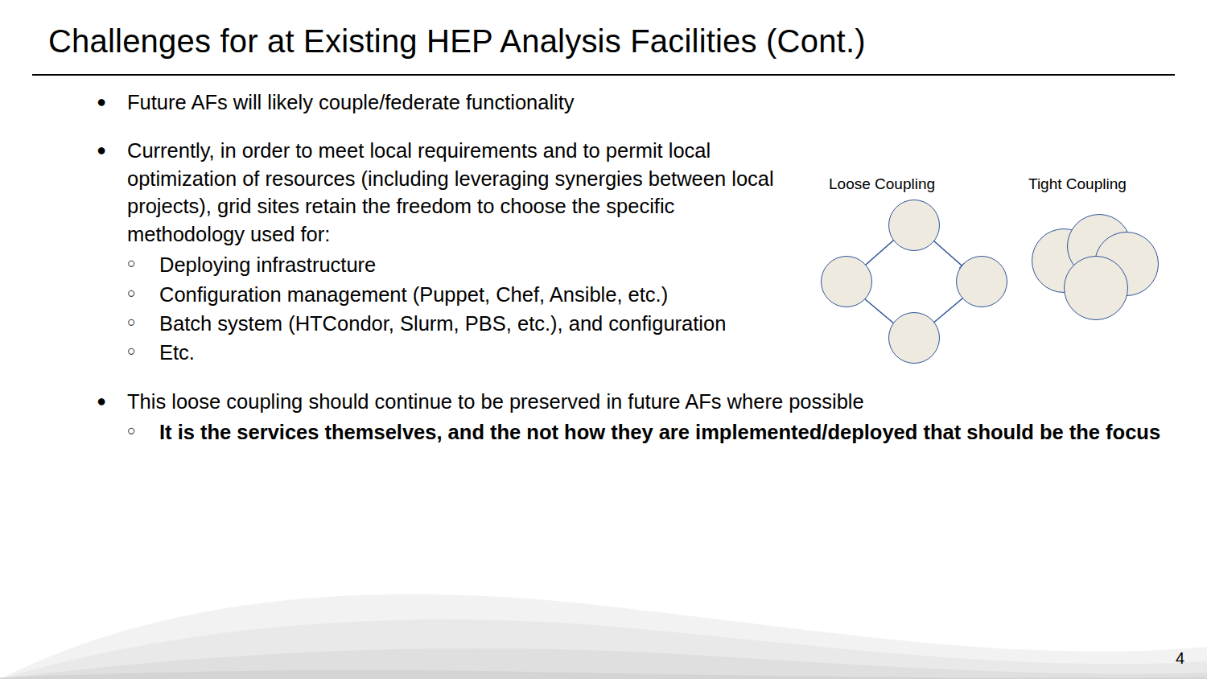Challenges for at Existing HEP Analysis Facilities (Cont.)
Future AFs will likely couple/federate functionality
Currently, in order to meet local requirements and to permit local optimization of resources (including leveraging synergies between local projects), grid sites retain the freedom to choose the specific methodology used for:
Deploying infrastructure
Configuration management (Puppet, Chef, Ansible, etc.)
Batch system (HTCondor, Slurm, PBS, etc.), and configuration
Etc.
This loose coupling should continue to be preserved in future AFs where possible
It is the services themselves, and the not how they are implemented/deployed that should be the focus
Loose Coupling
Tight Coupling
4